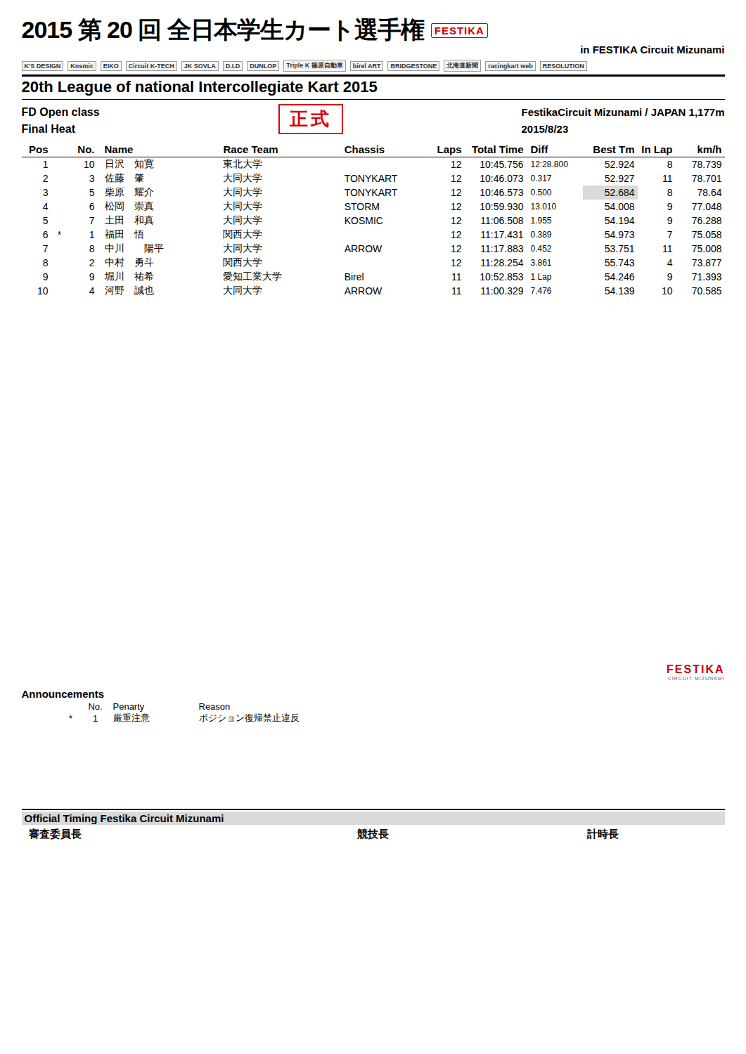2015 第 20 回 全日本学生カート選手権 FESTIKA
in FESTIKA Circuit Mizunami
K'S DESIGN Kosmic EIKO Circuit K-TECH JK SOVLA D.I.D DUNLOP Triple K 篠原自動車 birel ART BRIDGESTONE 北海道新聞 racingkart web RESOLUTION
20th League of national Intercollegiate Kart 2015
FD Open class
Final Heat
正式
FestikaCircuit Mizunami / JAPAN 1,177m
2015/8/23
| Pos | | No. | Name | Race Team | Chassis | Laps | Total Time | Diff | Best Tm | In Lap | km/h |
| --- | --- | --- | --- | --- | --- | --- | --- | --- | --- | --- | --- |
| 1 | | 10 | 日沢 知寛 | 東北大学 | | 12 | 10:45.756 | 12:28.800 | 52.924 | 8 | 78.739 |
| 2 | | 3 | 佐藤 肇 | 大同大学 | TONYKART | 12 | 10:46.073 | 0.317 | 52.927 | 11 | 78.701 |
| 3 | | 5 | 柴原 耀介 | 大同大学 | TONYKART | 12 | 10:46.573 | 0.500 | 52.684 | 8 | 78.64 |
| 4 | | 6 | 松岡 崇真 | 大同大学 | STORM | 12 | 10:59.930 | 13.010 | 54.008 | 9 | 77.048 |
| 5 | | 7 | 土田 和真 | 大同大学 | KOSMIC | 12 | 11:06.508 | 1.955 | 54.194 | 9 | 76.288 |
| 6 | * | 1 | 福田 悟 | 関西大学 | | 12 | 11:17.431 | 0.389 | 54.973 | 7 | 75.058 |
| 7 | | 8 | 中川 陽平 | 大同大学 | ARROW | 12 | 11:17.883 | 0.452 | 53.751 | 11 | 75.008 |
| 8 | | 2 | 中村 勇斗 | 関西大学 | | 12 | 11:28.254 | 3.861 | 55.743 | 4 | 73.877 |
| 9 | | 9 | 堀川 祐希 | 愛知工業大学 | Birel | 11 | 10:52.853 | 1 Lap | 54.246 | 9 | 71.393 |
| 10 | | 4 | 河野 誠也 | 大同大学 | ARROW | 11 | 11:00.329 | 7.476 | 54.139 | 10 | 70.585 |
FESTIKA CIRCUIT MIZUNAMI
Announcements
| | No. | Penarty | Reason |
| --- | --- | --- | --- |
| * | 1 | 厳重注意 | ポジション復帰禁止違反 |
Official Timing Festika Circuit Mizunami
審査委員長
競技長
計時長